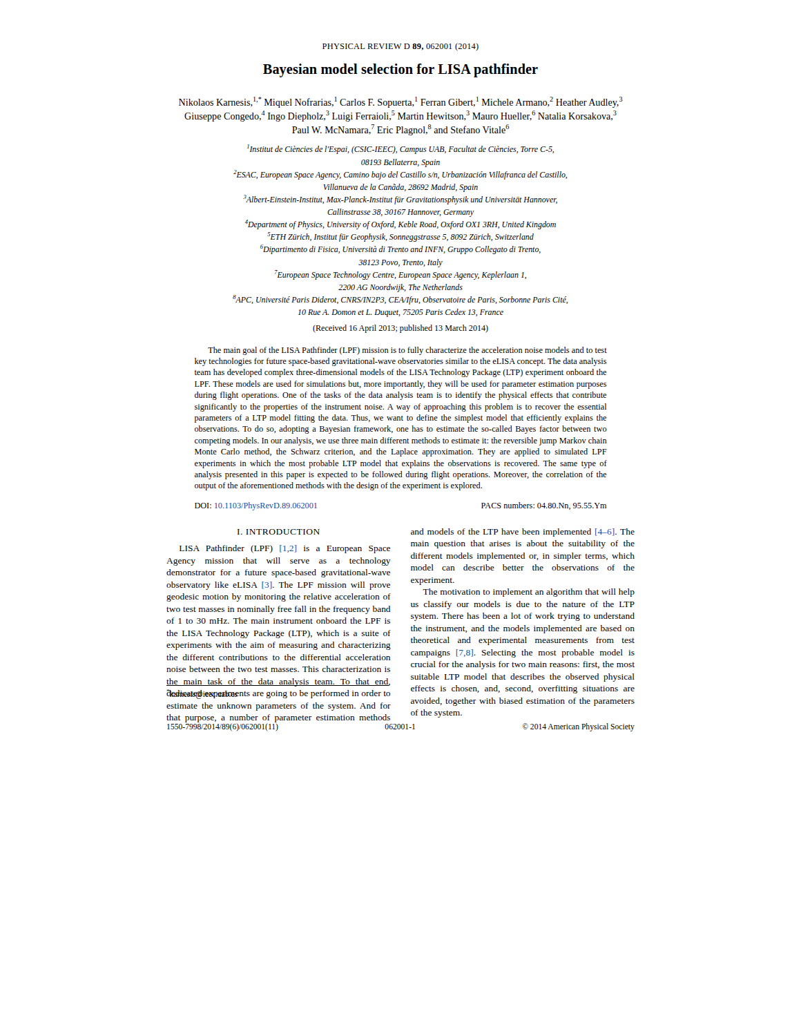PHYSICAL REVIEW D 89, 062001 (2014)
Bayesian model selection for LISA pathfinder
Nikolaos Karnesis,1,* Miquel Nofrarias,1 Carlos F. Sopuerta,1 Ferran Gibert,1 Michele Armano,2 Heather Audley,3
Giuseppe Congedo,4 Ingo Diepholz,3 Luigi Ferraioli,5 Martin Hewitson,3 Mauro Hueller,6 Natalia Korsakova,3
Paul W. McNamara,7 Eric Plagnol,8 and Stefano Vitale6
1Institut de Ciències de l'Espai, (CSIC-IEEC), Campus UAB, Facultat de Ciències, Torre C-5,
08193 Bellaterra, Spain
2ESAC, European Space Agency, Camino bajo del Castillo s/n, Urbanización Villafranca del Castillo,
Villanueva de la Canãda, 28692 Madrid, Spain
3Albert-Einstein-Institut, Max-Planck-Institut für Gravitationsphysik und Universität Hannover,
Callinstrasse 38, 30167 Hannover, Germany
4Department of Physics, University of Oxford, Keble Road, Oxford OX1 3RH, United Kingdom
5ETH Zürich, Institut für Geophysik, Sonneggstrasse 5, 8092 Zürich, Switzerland
6Dipartimento di Fisica, Università di Trento and INFN, Gruppo Collegato di Trento,
38123 Povo, Trento, Italy
7European Space Technology Centre, European Space Agency, Keplerlaan 1,
2200 AG Noordwijk, The Netherlands
8APC, Université Paris Diderot, CNRS/IN2P3, CEA/Ifru, Observatoire de Paris, Sorbonne Paris Cité,
10 Rue A. Domon et L. Duquet, 75205 Paris Cedex 13, France
(Received 16 April 2013; published 13 March 2014)
The main goal of the LISA Pathfinder (LPF) mission is to fully characterize the acceleration noise models and to test key technologies for future space-based gravitational-wave observatories similar to the eLISA concept. The data analysis team has developed complex three-dimensional models of the LISA Technology Package (LTP) experiment onboard the LPF. These models are used for simulations but, more importantly, they will be used for parameter estimation purposes during flight operations. One of the tasks of the data analysis team is to identify the physical effects that contribute significantly to the properties of the instrument noise. A way of approaching this problem is to recover the essential parameters of a LTP model fitting the data. Thus, we want to define the simplest model that efficiently explains the observations. To do so, adopting a Bayesian framework, one has to estimate the so-called Bayes factor between two competing models. In our analysis, we use three main different methods to estimate it: the reversible jump Markov chain Monte Carlo method, the Schwarz criterion, and the Laplace approximation. They are applied to simulated LPF experiments in which the most probable LTP model that explains the observations is recovered. The same type of analysis presented in this paper is expected to be followed during flight operations. Moreover, the correlation of the output of the aforementioned methods with the design of the experiment is explored.
DOI: 10.1103/PhysRevD.89.062001 PACS numbers: 04.80.Nn, 95.55.Ym
I. INTRODUCTION
LISA Pathfinder (LPF) [1,2] is a European Space Agency mission that will serve as a technology demonstrator for a future space-based gravitational-wave observatory like eLISA [3]. The LPF mission will prove geodesic motion by monitoring the relative acceleration of two test masses in nominally free fall in the frequency band of 1 to 30 mHz. The main instrument onboard the LPF is the LISA Technology Package (LTP), which is a suite of experiments with the aim of measuring and characterizing the different contributions to the differential acceleration noise between the two test masses. This characterization is the main task of the data analysis team. To that end, dedicated experiments are going to be performed in order to estimate the unknown parameters of the system. And for that purpose, a number of parameter estimation methods and models of the LTP have been implemented [4–6]. The main question that arises is about the suitability of the different models implemented or, in simpler terms, which model can describe better the observations of the experiment.
The motivation to implement an algorithm that will help us classify our models is due to the nature of the LTP system. There has been a lot of work trying to understand the instrument, and the models implemented are based on theoretical and experimental measurements from test campaigns [7,8]. Selecting the most probable model is crucial for the analysis for two main reasons: first, the most suitable LTP model that describes the observed physical effects is chosen, and, second, overfitting situations are avoided, together with biased estimation of the parameters of the system.
*karnesis@ieec.uab.es
1550-7998/2014/89(6)/062001(11) 062001-1 © 2014 American Physical Society